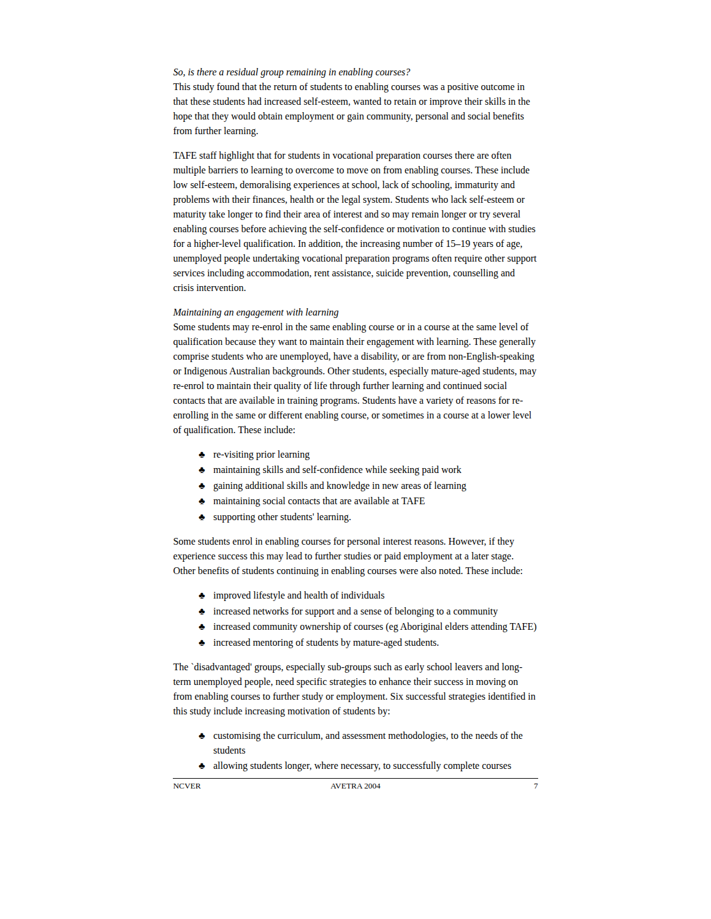So, is there a residual group remaining in enabling courses?
This study found that the return of students to enabling courses was a positive outcome in that these students had increased self-esteem, wanted to retain or improve their skills in the hope that they would obtain employment or gain community, personal and social benefits from further learning.
TAFE staff highlight that for students in vocational preparation courses there are often multiple barriers to learning to overcome to move on from enabling courses. These include low self-esteem, demoralising experiences at school, lack of schooling, immaturity and problems with their finances, health or the legal system. Students who lack self-esteem or maturity take longer to find their area of interest and so may remain longer or try several enabling courses before achieving the self-confidence or motivation to continue with studies for a higher-level qualification. In addition, the increasing number of 15–19 years of age, unemployed people undertaking vocational preparation programs often require other support services including accommodation, rent assistance, suicide prevention, counselling and crisis intervention.
Maintaining an engagement with learning
Some students may re-enrol in the same enabling course or in a course at the same level of qualification because they want to maintain their engagement with learning. These generally comprise students who are unemployed, have a disability, or are from non-English-speaking or Indigenous Australian backgrounds. Other students, especially mature-aged students, may re-enrol to maintain their quality of life through further learning and continued social contacts that are available in training programs. Students have a variety of reasons for re-enrolling in the same or different enabling course, or sometimes in a course at a lower level of qualification. These include:
re-visiting prior learning
maintaining skills and self-confidence while seeking paid work
gaining additional skills and knowledge in new areas of learning
maintaining social contacts that are available at TAFE
supporting other students' learning.
Some students enrol in enabling courses for personal interest reasons. However, if they experience success this may lead to further studies or paid employment at a later stage. Other benefits of students continuing in enabling courses were also noted. These include:
improved lifestyle and health of individuals
increased networks for support and a sense of belonging to a community
increased community ownership of courses (eg Aboriginal elders attending TAFE)
increased mentoring of students by mature-aged students.
The `disadvantaged' groups, especially sub-groups such as early school leavers and long-term unemployed people, need specific strategies to enhance their success in moving on from enabling courses to further study or employment. Six successful strategies identified in this study include increasing motivation of students by:
customising the curriculum, and assessment methodologies, to the needs of the students
allowing students longer, where necessary, to successfully complete courses
NCVER
AVETRA 2004
7